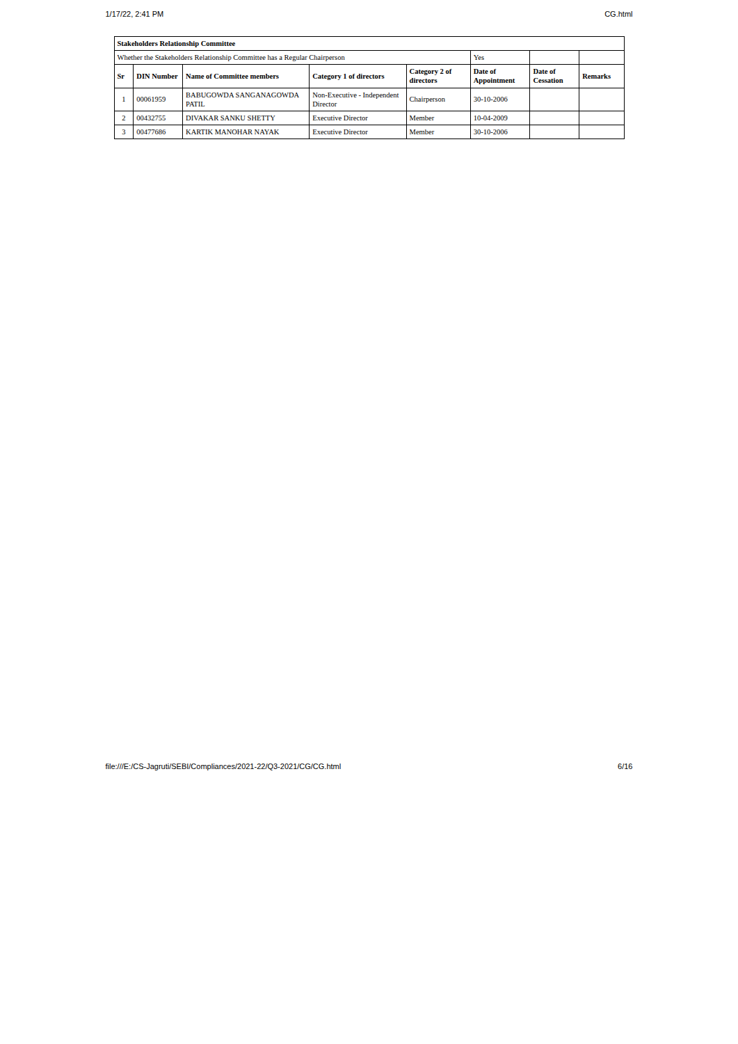1/17/22, 2:41 PM
CG.html
| Stakeholders Relationship Committee |
| Whether the Stakeholders Relationship Committee has a Regular Chairperson | Yes | | |
| Sr | DIN Number | Name of Committee members | Category 1 of directors | Category 2 of directors | Date of Appointment | Date of Cessation | Remarks |
| 1 | 00061959 | BABUGOWDA SANGANAGOWDA PATIL | Non-Executive - Independent Director | Chairperson | 30-10-2006 | | |
| 2 | 00432755 | DIVAKAR SANKU SHETTY | Executive Director | Member | 10-04-2009 | | |
| 3 | 00477686 | KARTIK MANOHAR NAYAK | Executive Director | Member | 30-10-2006 | | |
file:///E:/CS-Jagruti/SEBI/Compliances/2021-22/Q3-2021/CG/CG.html
6/16